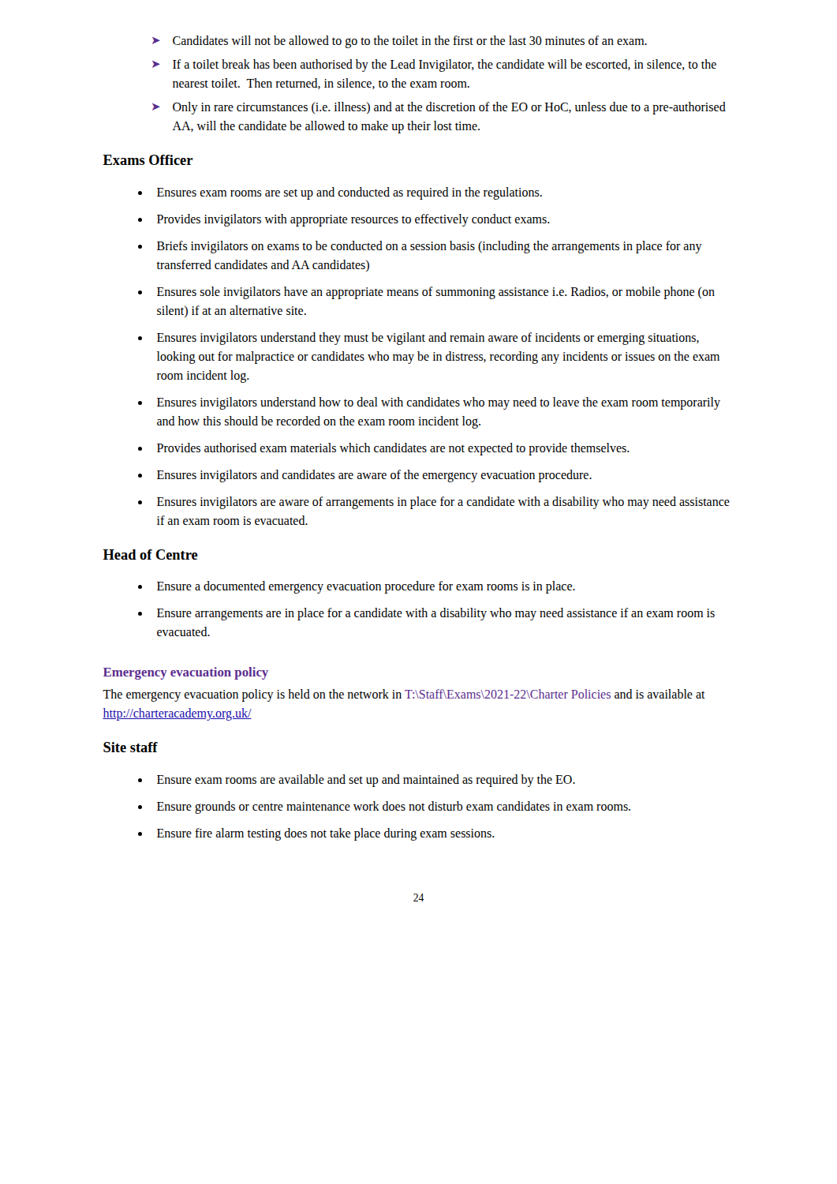Candidates will not be allowed to go to the toilet in the first or the last 30 minutes of an exam.
If a toilet break has been authorised by the Lead Invigilator, the candidate will be escorted, in silence, to the nearest toilet. Then returned, in silence, to the exam room.
Only in rare circumstances (i.e. illness) and at the discretion of the EO or HoC, unless due to a pre-authorised AA, will the candidate be allowed to make up their lost time.
Exams Officer
Ensures exam rooms are set up and conducted as required in the regulations.
Provides invigilators with appropriate resources to effectively conduct exams.
Briefs invigilators on exams to be conducted on a session basis (including the arrangements in place for any transferred candidates and AA candidates)
Ensures sole invigilators have an appropriate means of summoning assistance i.e. Radios, or mobile phone (on silent) if at an alternative site.
Ensures invigilators understand they must be vigilant and remain aware of incidents or emerging situations, looking out for malpractice or candidates who may be in distress, recording any incidents or issues on the exam room incident log.
Ensures invigilators understand how to deal with candidates who may need to leave the exam room temporarily and how this should be recorded on the exam room incident log.
Provides authorised exam materials which candidates are not expected to provide themselves.
Ensures invigilators and candidates are aware of the emergency evacuation procedure.
Ensures invigilators are aware of arrangements in place for a candidate with a disability who may need assistance if an exam room is evacuated.
Head of Centre
Ensure a documented emergency evacuation procedure for exam rooms is in place.
Ensure arrangements are in place for a candidate with a disability who may need assistance if an exam room is evacuated.
Emergency evacuation policy
The emergency evacuation policy is held on the network in T:\Staff\Exams\2021-22\Charter Policies and is available at http://charteracademy.org.uk/
Site staff
Ensure exam rooms are available and set up and maintained as required by the EO.
Ensure grounds or centre maintenance work does not disturb exam candidates in exam rooms.
Ensure fire alarm testing does not take place during exam sessions.
24